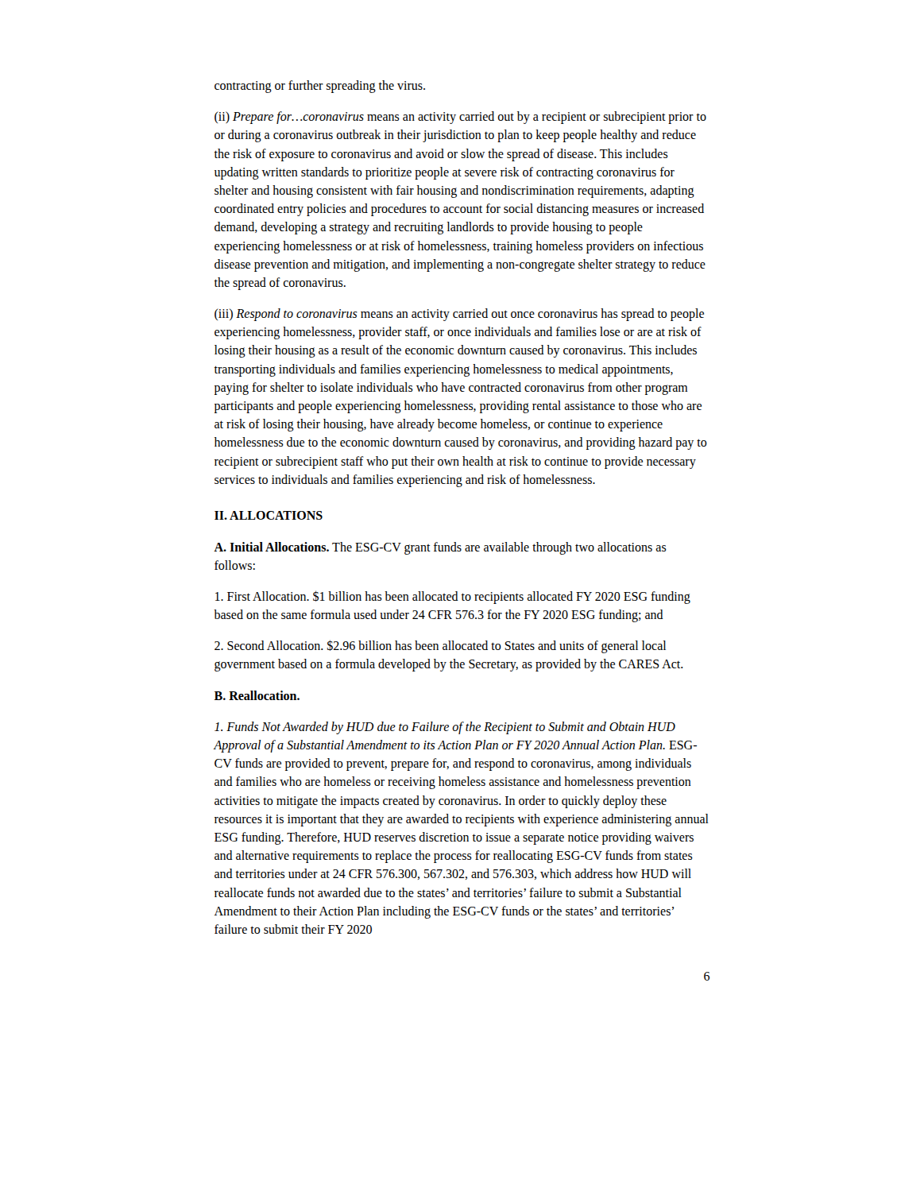contracting or further spreading the virus.
(ii) Prepare for…coronavirus means an activity carried out by a recipient or subrecipient prior to or during a coronavirus outbreak in their jurisdiction to plan to keep people healthy and reduce the risk of exposure to coronavirus and avoid or slow the spread of disease. This includes updating written standards to prioritize people at severe risk of contracting coronavirus for shelter and housing consistent with fair housing and nondiscrimination requirements, adapting coordinated entry policies and procedures to account for social distancing measures or increased demand, developing a strategy and recruiting landlords to provide housing to people experiencing homelessness or at risk of homelessness, training homeless providers on infectious disease prevention and mitigation, and implementing a non-congregate shelter strategy to reduce the spread of coronavirus.
(iii) Respond to coronavirus means an activity carried out once coronavirus has spread to people experiencing homelessness, provider staff, or once individuals and families lose or are at risk of losing their housing as a result of the economic downturn caused by coronavirus. This includes transporting individuals and families experiencing homelessness to medical appointments, paying for shelter to isolate individuals who have contracted coronavirus from other program participants and people experiencing homelessness, providing rental assistance to those who are at risk of losing their housing, have already become homeless, or continue to experience homelessness due to the economic downturn caused by coronavirus, and providing hazard pay to recipient or subrecipient staff who put their own health at risk to continue to provide necessary services to individuals and families experiencing and risk of homelessness.
II. ALLOCATIONS
A. Initial Allocations. The ESG-CV grant funds are available through two allocations as follows:
1. First Allocation. $1 billion has been allocated to recipients allocated FY 2020 ESG funding based on the same formula used under 24 CFR 576.3 for the FY 2020 ESG funding; and
2. Second Allocation. $2.96 billion has been allocated to States and units of general local government based on a formula developed by the Secretary, as provided by the CARES Act.
B. Reallocation.
1. Funds Not Awarded by HUD due to Failure of the Recipient to Submit and Obtain HUD Approval of a Substantial Amendment to its Action Plan or FY 2020 Annual Action Plan. ESG-CV funds are provided to prevent, prepare for, and respond to coronavirus, among individuals and families who are homeless or receiving homeless assistance and homelessness prevention activities to mitigate the impacts created by coronavirus. In order to quickly deploy these resources it is important that they are awarded to recipients with experience administering annual ESG funding. Therefore, HUD reserves discretion to issue a separate notice providing waivers and alternative requirements to replace the process for reallocating ESG-CV funds from states and territories under at 24 CFR 576.300, 567.302, and 576.303, which address how HUD will reallocate funds not awarded due to the states’ and territories’ failure to submit a Substantial Amendment to their Action Plan including the ESG-CV funds or the states’ and territories’ failure to submit their FY 2020
6